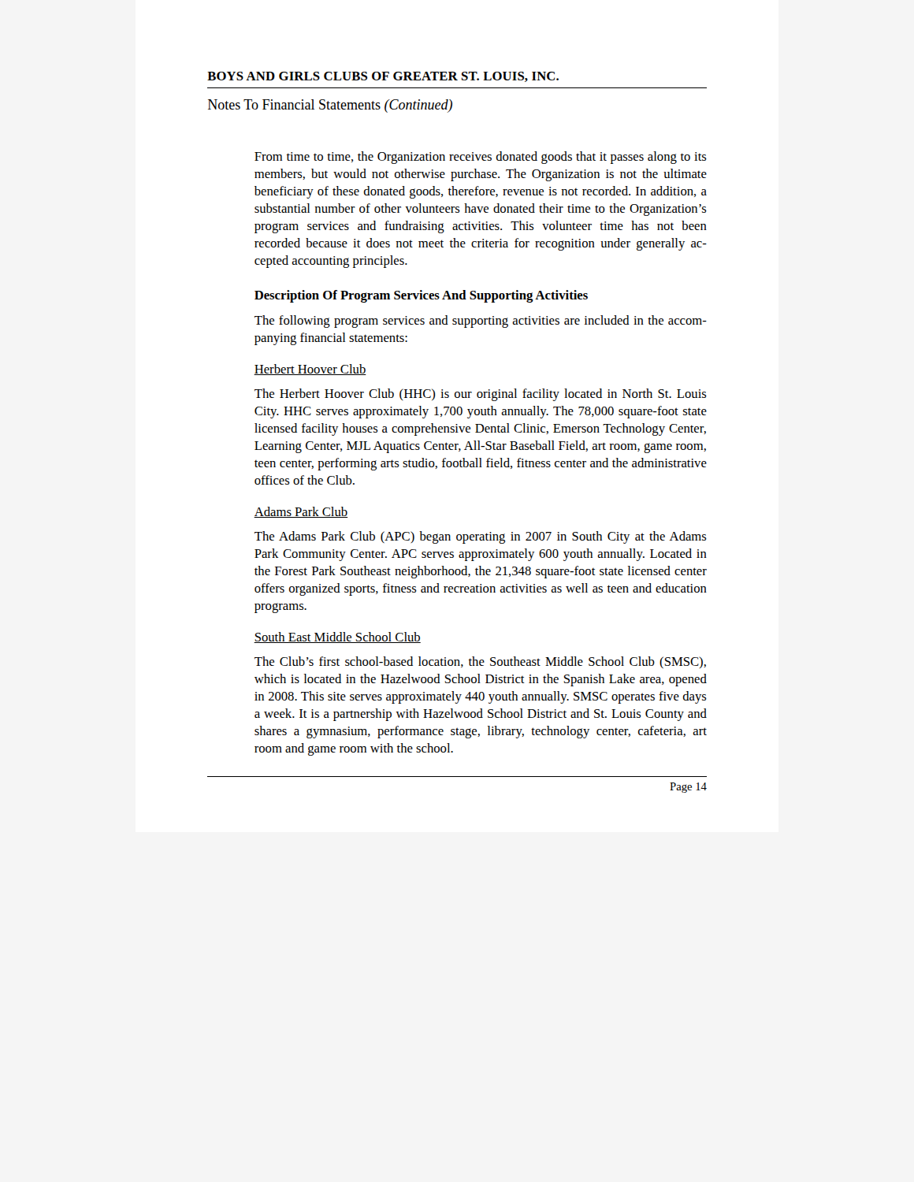BOYS AND GIRLS CLUBS OF GREATER ST. LOUIS, INC.
Notes To Financial Statements (Continued)
From time to time, the Organization receives donated goods that it passes along to its members, but would not otherwise purchase. The Organization is not the ultimate beneficiary of these donated goods, therefore, revenue is not recorded. In addition, a substantial number of other volunteers have donated their time to the Organization’s program services and fundraising activities. This volunteer time has not been recorded because it does not meet the criteria for recognition under generally accepted accounting principles.
Description Of Program Services And Supporting Activities
The following program services and supporting activities are included in the accompanying financial statements:
Herbert Hoover Club
The Herbert Hoover Club (HHC) is our original facility located in North St. Louis City. HHC serves approximately 1,700 youth annually. The 78,000 square-foot state licensed facility houses a comprehensive Dental Clinic, Emerson Technology Center, Learning Center, MJL Aquatics Center, All-Star Baseball Field, art room, game room, teen center, performing arts studio, football field, fitness center and the administrative offices of the Club.
Adams Park Club
The Adams Park Club (APC) began operating in 2007 in South City at the Adams Park Community Center. APC serves approximately 600 youth annually. Located in the Forest Park Southeast neighborhood, the 21,348 square-foot state licensed center offers organized sports, fitness and recreation activities as well as teen and education programs.
South East Middle School Club
The Club’s first school-based location, the Southeast Middle School Club (SMSC), which is located in the Hazelwood School District in the Spanish Lake area, opened in 2008. This site serves approximately 440 youth annually. SMSC operates five days a week. It is a partnership with Hazelwood School District and St. Louis County and shares a gymnasium, performance stage, library, technology center, cafeteria, art room and game room with the school.
Page 14